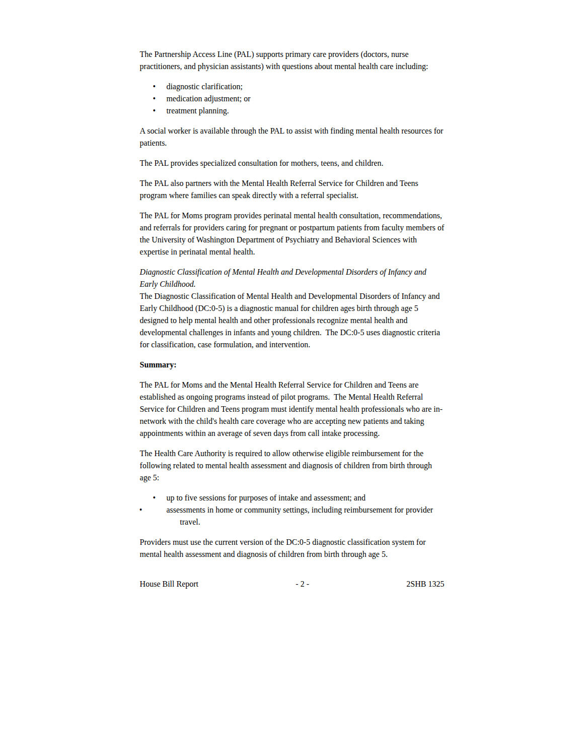The Partnership Access Line (PAL) supports primary care providers (doctors, nurse practitioners, and physician assistants) with questions about mental health care including:
diagnostic clarification;
medication adjustment; or
treatment planning.
A social worker is available through the PAL to assist with finding mental health resources for patients.
The PAL provides specialized consultation for mothers, teens, and children.
The PAL also partners with the Mental Health Referral Service for Children and Teens program where families can speak directly with a referral specialist.
The PAL for Moms program provides perinatal mental health consultation, recommendations, and referrals for providers caring for pregnant or postpartum patients from faculty members of the University of Washington Department of Psychiatry and Behavioral Sciences with expertise in perinatal mental health.
Diagnostic Classification of Mental Health and Developmental Disorders of Infancy and Early Childhood.
The Diagnostic Classification of Mental Health and Developmental Disorders of Infancy and Early Childhood (DC:0-5) is a diagnostic manual for children ages birth through age 5 designed to help mental health and other professionals recognize mental health and developmental challenges in infants and young children. The DC:0-5 uses diagnostic criteria for classification, case formulation, and intervention.
Summary:
The PAL for Moms and the Mental Health Referral Service for Children and Teens are established as ongoing programs instead of pilot programs. The Mental Health Referral Service for Children and Teens program must identify mental health professionals who are in-network with the child's health care coverage who are accepting new patients and taking appointments within an average of seven days from call intake processing.
The Health Care Authority is required to allow otherwise eligible reimbursement for the following related to mental health assessment and diagnosis of children from birth through age 5:
up to five sessions for purposes of intake and assessment; and
assessments in home or community settings, including reimbursement for provider travel.
Providers must use the current version of the DC:0-5 diagnostic classification system for mental health assessment and diagnosis of children from birth through age 5.
House Bill Report - 2 - 2SHB 1325